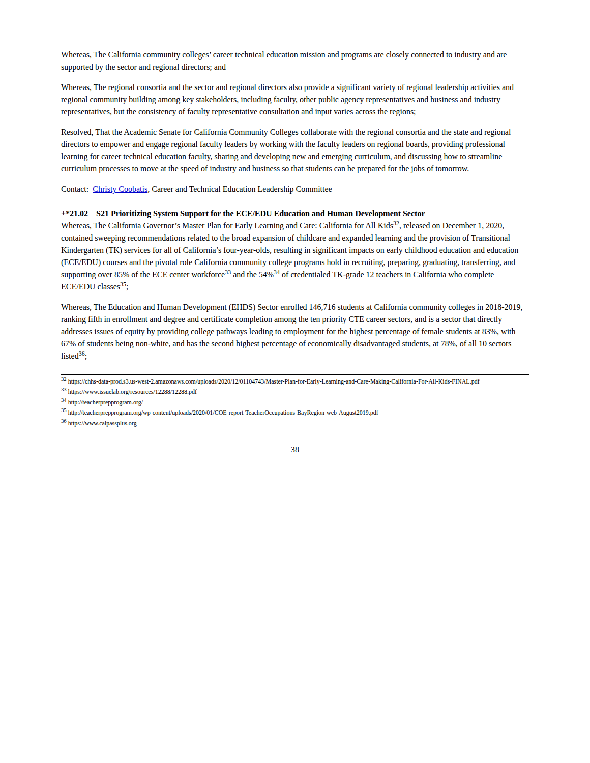Whereas, The California community colleges’ career technical education mission and programs are closely connected to industry and are supported by the sector and regional directors; and
Whereas, The regional consortia and the sector and regional directors also provide a significant variety of regional leadership activities and regional community building among key stakeholders, including faculty, other public agency representatives and business and industry representatives, but the consistency of faculty representative consultation and input varies across the regions;
Resolved, That the Academic Senate for California Community Colleges collaborate with the regional consortia and the state and regional directors to empower and engage regional faculty leaders by working with the faculty leaders on regional boards, providing professional learning for career technical education faculty, sharing and developing new and emerging curriculum, and discussing how to streamline curriculum processes to move at the speed of industry and business so that students can be prepared for the jobs of tomorrow.
Contact: Christy Coobatis, Career and Technical Education Leadership Committee
+*21.02 S21 Prioritizing System Support for the ECE/EDU Education and Human Development Sector
Whereas, The California Governor’s Master Plan for Early Learning and Care: California for All Kids32, released on December 1, 2020, contained sweeping recommendations related to the broad expansion of childcare and expanded learning and the provision of Transitional Kindergarten (TK) services for all of California’s four-year-olds, resulting in significant impacts on early childhood education and education (ECE/EDU) courses and the pivotal role California community college programs hold in recruiting, preparing, graduating, transferring, and supporting over 85% of the ECE center workforce33 and the 54%34 of credentialed TK-grade 12 teachers in California who complete ECE/EDU classes35;
Whereas, The Education and Human Development (EHDS) Sector enrolled 146,716 students at California community colleges in 2018-2019, ranking fifth in enrollment and degree and certificate completion among the ten priority CTE career sectors, and is a sector that directly addresses issues of equity by providing college pathways leading to employment for the highest percentage of female students at 83%, with 67% of students being non-white, and has the second highest percentage of economically disadvantaged students, at 78%, of all 10 sectors listed36;
32 https://chhs-data-prod.s3.us-west-2.amazonaws.com/uploads/2020/12/01104743/Master-Plan-for-Early-Learning-and-Care-Making-California-For-All-Kids-FINAL.pdf
33 https://www.issuelab.org/resources/12288/12288.pdf
34 http://teacherprepprogram.org/
35 http://teacherprepprogram.org/wp-content/uploads/2020/01/COE-report-TeacherOccupations-BayRegion-web-August2019.pdf
36 https://www.calpassplus.org
38